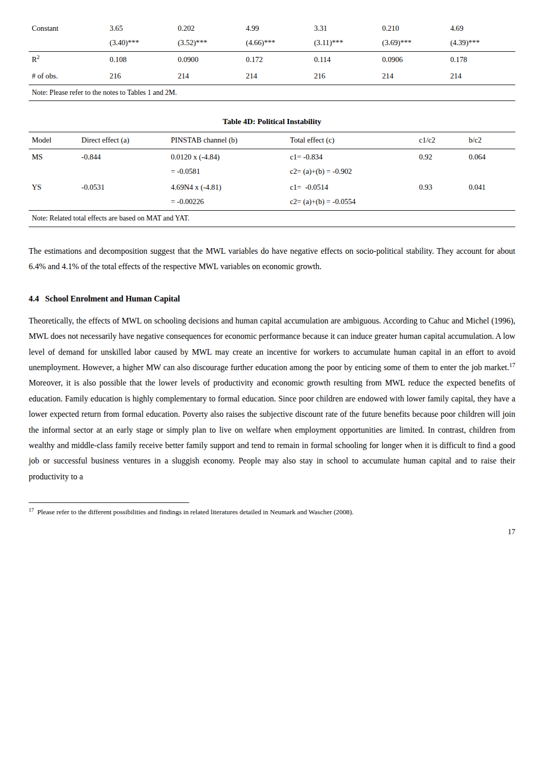| Constant | 3.65 (3.40)*** | 0.202 (3.52)*** | 4.99 (4.66)*** | 3.31 (3.11)*** | 0.210 (3.69)*** | 4.69 (4.39)*** |
| R 2 | 0.108 | 0.0900 | 0.172 | 0.114 | 0.0906 | 0.178 |
| # of obs. | 216 | 214 | 214 | 216 | 214 | 214 |
| Note: Please refer to the notes to Tables 1 and 2M. |
Table 4D: Political Instability
| Model | Direct effect (a) | PINSTAB channel (b) | Total effect (c) | c1/c2 | b/c2 |
| MS | -0.844 | 0.0120 x (-4.84) = -0.0581 | c1= -0.834 c2= (a)+(b) = -0.902 | 0.92 | 0.064 |
| YS | -0.0531 | 4.69N4 x (-4.81) = -0.00226 | c1= -0.0514 c2= (a)+(b) = -0.0554 | 0.93 | 0.041 |
| Note: Related total effects are based on MAT and YAT. |
The estimations and decomposition suggest that the MWL variables do have negative effects on socio-political stability. They account for about 6.4% and 4.1% of the total effects of the respective MWL variables on economic growth.
4.4 School Enrolment and Human Capital
Theoretically, the effects of MWL on schooling decisions and human capital accumulation are ambiguous. According to Cahuc and Michel (1996), MWL does not necessarily have negative consequences for economic performance because it can induce greater human capital accumulation. A low level of demand for unskilled labor caused by MWL may create an incentive for workers to accumulate human capital in an effort to avoid unemployment. However, a higher MW can also discourage further education among the poor by enticing some of them to enter the job market.17 Moreover, it is also possible that the lower levels of productivity and economic growth resulting from MWL reduce the expected benefits of education. Family education is highly complementary to formal education. Since poor children are endowed with lower family capital, they have a lower expected return from formal education. Poverty also raises the subjective discount rate of the future benefits because poor children will join the informal sector at an early stage or simply plan to live on welfare when employment opportunities are limited. In contrast, children from wealthy and middle-class family receive better family support and tend to remain in formal schooling for longer when it is difficult to find a good job or successful business ventures in a sluggish economy. People may also stay in school to accumulate human capital and to raise their productivity to a
17 Please refer to the different possibilities and findings in related literatures detailed in Neumark and Wascher (2008).
17